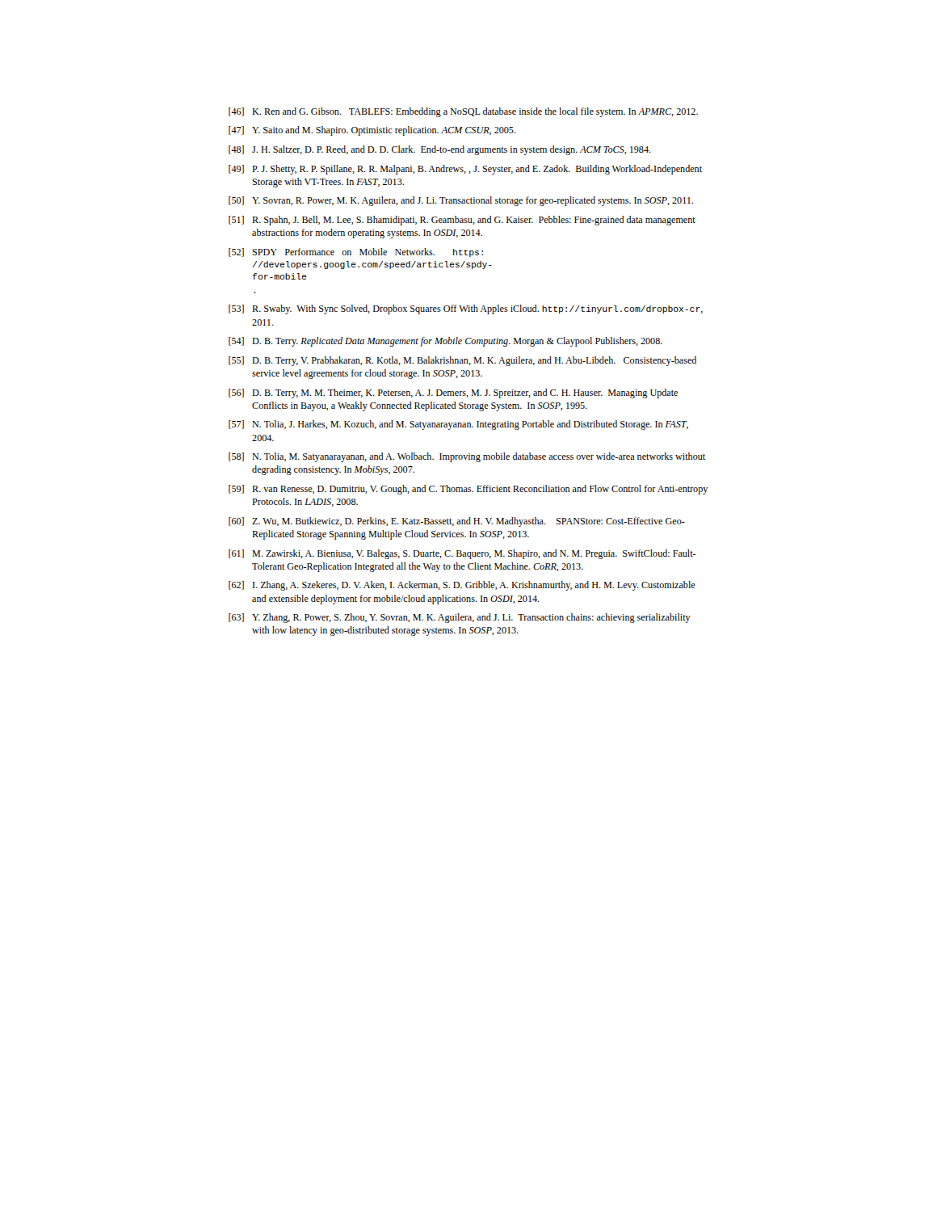[46] K. Ren and G. Gibson. TABLEFS: Embedding a NoSQL database inside the local file system. In APMRC, 2012.
[47] Y. Saito and M. Shapiro. Optimistic replication. ACM CSUR, 2005.
[48] J. H. Saltzer, D. P. Reed, and D. D. Clark. End-to-end arguments in system design. ACM ToCS, 1984.
[49] P. J. Shetty, R. P. Spillane, R. R. Malpani, B. Andrews, , J. Seyster, and E. Zadok. Building Workload-Independent Storage with VT-Trees. In FAST, 2013.
[50] Y. Sovran, R. Power, M. K. Aguilera, and J. Li. Transactional storage for geo-replicated systems. In SOSP, 2011.
[51] R. Spahn, J. Bell, M. Lee, S. Bhamidipati, R. Geambasu, and G. Kaiser. Pebbles: Fine-grained data management abstractions for modern operating systems. In OSDI, 2014.
[52] SPDY Performance on Mobile Networks. https: //developers.google.com/speed/articles/spdy- for-mobile.
[53] R. Swaby. With Sync Solved, Dropbox Squares Off With Apples iCloud. http://tinyurl.com/dropbox-cr, 2011.
[54] D. B. Terry. Replicated Data Management for Mobile Computing. Morgan & Claypool Publishers, 2008.
[55] D. B. Terry, V. Prabhakaran, R. Kotla, M. Balakrishnan, M. K. Aguilera, and H. Abu-Libdeh. Consistency-based service level agreements for cloud storage. In SOSP, 2013.
[56] D. B. Terry, M. M. Theimer, K. Petersen, A. J. Demers, M. J. Spreitzer, and C. H. Hauser. Managing Update Conflicts in Bayou, a Weakly Connected Replicated Storage System. In SOSP, 1995.
[57] N. Tolia, J. Harkes, M. Kozuch, and M. Satyanarayanan. Integrating Portable and Distributed Storage. In FAST, 2004.
[58] N. Tolia, M. Satyanarayanan, and A. Wolbach. Improving mobile database access over wide-area networks without degrading consistency. In MobiSys, 2007.
[59] R. van Renesse, D. Dumitriu, V. Gough, and C. Thomas. Efficient Reconciliation and Flow Control for Anti-entropy Protocols. In LADIS, 2008.
[60] Z. Wu, M. Butkiewicz, D. Perkins, E. Katz-Bassett, and H. V. Madhyastha. SPANStore: Cost-Effective Geo-Replicated Storage Spanning Multiple Cloud Services. In SOSP, 2013.
[61] M. Zawirski, A. Bieniusa, V. Balegas, S. Duarte, C. Baquero, M. Shapiro, and N. M. Preguia. SwiftCloud: Fault-Tolerant Geo-Replication Integrated all the Way to the Client Machine. CoRR, 2013.
[62] I. Zhang, A. Szekeres, D. V. Aken, I. Ackerman, S. D. Gribble, A. Krishnamurthy, and H. M. Levy. Customizable and extensible deployment for mobile/cloud applications. In OSDI, 2014.
[63] Y. Zhang, R. Power, S. Zhou, Y. Sovran, M. K. Aguilera, and J. Li. Transaction chains: achieving serializability with low latency in geo-distributed storage systems. In SOSP, 2013.